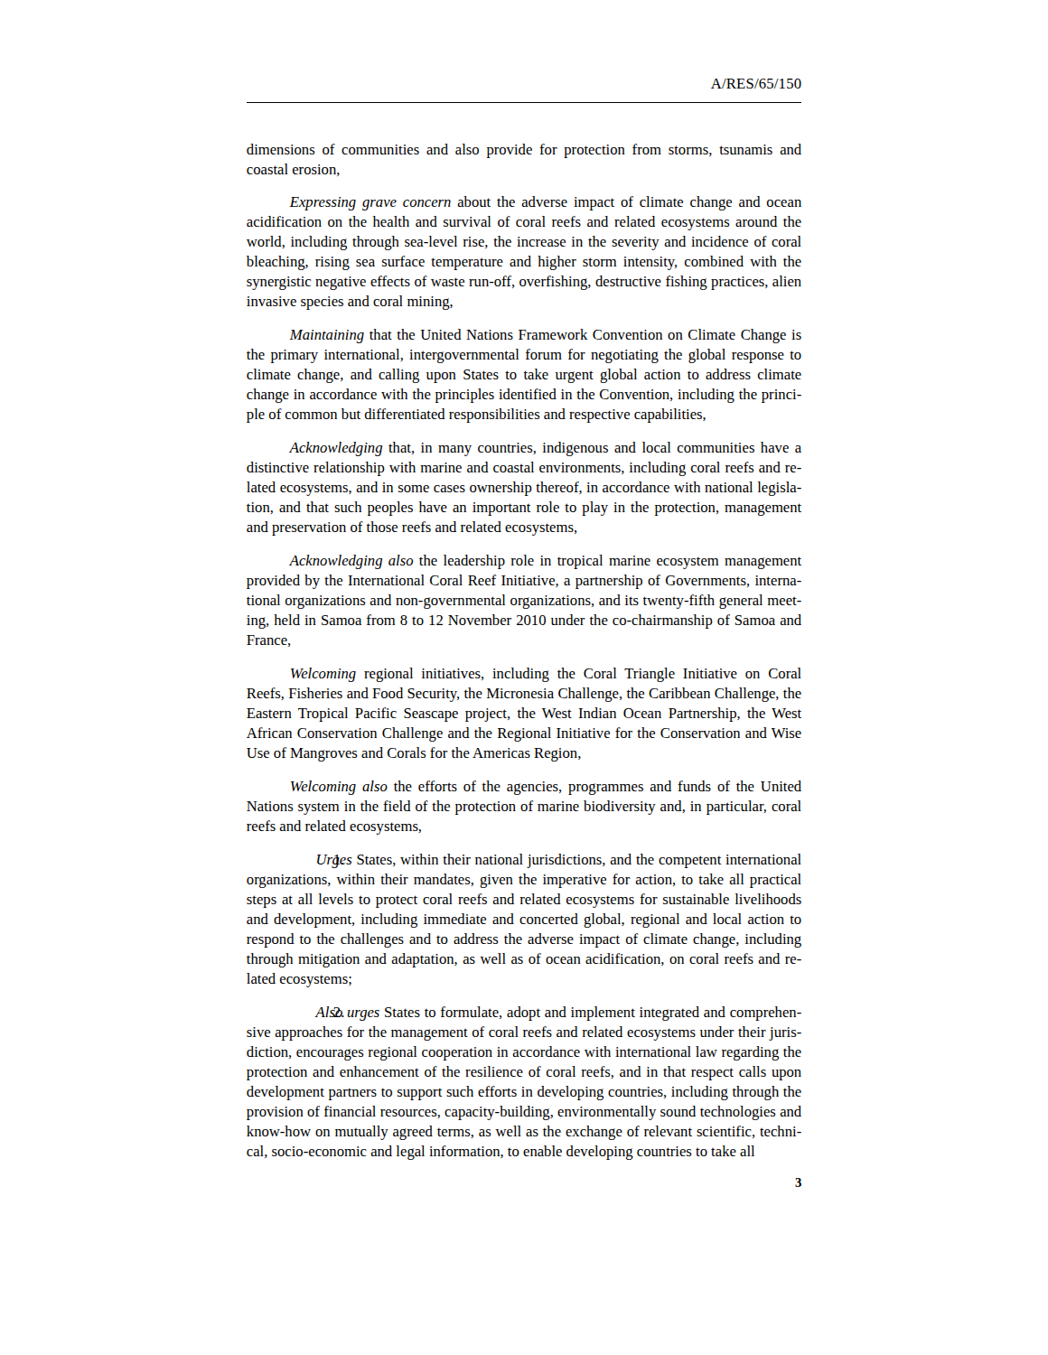A/RES/65/150
dimensions of communities and also provide for protection from storms, tsunamis and coastal erosion,
Expressing grave concern about the adverse impact of climate change and ocean acidification on the health and survival of coral reefs and related ecosystems around the world, including through sea-level rise, the increase in the severity and incidence of coral bleaching, rising sea surface temperature and higher storm intensity, combined with the synergistic negative effects of waste run-off, overfishing, destructive fishing practices, alien invasive species and coral mining,
Maintaining that the United Nations Framework Convention on Climate Change is the primary international, intergovernmental forum for negotiating the global response to climate change, and calling upon States to take urgent global action to address climate change in accordance with the principles identified in the Convention, including the principle of common but differentiated responsibilities and respective capabilities,
Acknowledging that, in many countries, indigenous and local communities have a distinctive relationship with marine and coastal environments, including coral reefs and related ecosystems, and in some cases ownership thereof, in accordance with national legislation, and that such peoples have an important role to play in the protection, management and preservation of those reefs and related ecosystems,
Acknowledging also the leadership role in tropical marine ecosystem management provided by the International Coral Reef Initiative, a partnership of Governments, international organizations and non-governmental organizations, and its twenty-fifth general meeting, held in Samoa from 8 to 12 November 2010 under the co-chairmanship of Samoa and France,
Welcoming regional initiatives, including the Coral Triangle Initiative on Coral Reefs, Fisheries and Food Security, the Micronesia Challenge, the Caribbean Challenge, the Eastern Tropical Pacific Seascape project, the West Indian Ocean Partnership, the West African Conservation Challenge and the Regional Initiative for the Conservation and Wise Use of Mangroves and Corals for the Americas Region,
Welcoming also the efforts of the agencies, programmes and funds of the United Nations system in the field of the protection of marine biodiversity and, in particular, coral reefs and related ecosystems,
1. Urges States, within their national jurisdictions, and the competent international organizations, within their mandates, given the imperative for action, to take all practical steps at all levels to protect coral reefs and related ecosystems for sustainable livelihoods and development, including immediate and concerted global, regional and local action to respond to the challenges and to address the adverse impact of climate change, including through mitigation and adaptation, as well as of ocean acidification, on coral reefs and related ecosystems;
2. Also urges States to formulate, adopt and implement integrated and comprehensive approaches for the management of coral reefs and related ecosystems under their jurisdiction, encourages regional cooperation in accordance with international law regarding the protection and enhancement of the resilience of coral reefs, and in that respect calls upon development partners to support such efforts in developing countries, including through the provision of financial resources, capacity-building, environmentally sound technologies and know-how on mutually agreed terms, as well as the exchange of relevant scientific, technical, socio-economic and legal information, to enable developing countries to take all
3